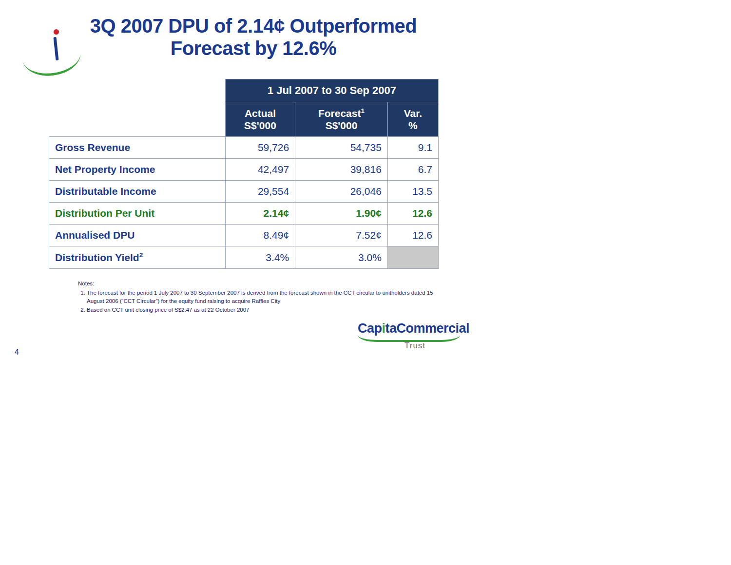3Q 2007 DPU of 2.14¢ OutperformedForecast by 12.6%
| | 1 Jul 2007 to 30 Sep 2007 |
| --- | --- |
| | Actual S$'000 | Forecast 1 S$'000 | Var. % |
| Gross Revenue | 59,726 | 54,735 | 9.1 |
| Net Property Income | 42,497 | 39,816 | 6.7 |
| Distributable Income | 29,554 | 26,046 | 13.5 |
| Distribution Per Unit | 2.14¢ | 1.90¢ | 12.6 |
| Annualised DPU | 8.49¢ | 7.52¢ | 12.6 |
| Distribution Yield 2 | 3.4% | 3.0% | |
Notes:
The forecast for the period 1 July 2007 to 30 September 2007 is derived from the forecast shown in the CCT circular to unitholders dated 15 August 2006 (“CCT Circular”) for the equity fund raising to acquire Raffles City
Based on CCT unit closing price of S$2.47 as at 22 October 2007
4
CapitaCommercial
Trust